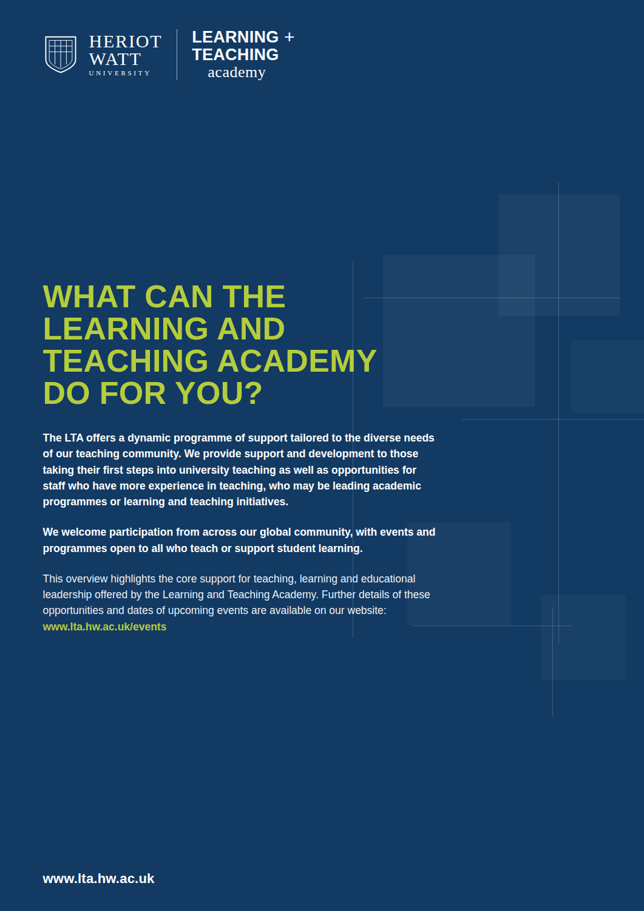HERIOT WATT UNIVERSITY
LEARNING TEACHING + academy
What can the
Learning and
Teaching Academy
do for you?
The LTA offers a dynamic programme of support tailored to the diverse needs of our teaching community. We provide support and development to those taking their first steps into university teaching as well as opportunities for staff who have more experience in teaching, who may be leading academic programmes or learning and teaching initiatives.
We welcome participation from across our global community, with events and programmes open to all who teach or support student learning.
This overview highlights the core support for teaching, learning and educational leadership offered by the Learning and Teaching Academy. Further details of these opportunities and dates of upcoming events are available on our website:
www.lta.hw.ac.uk/events
www.lta.hw.ac.uk